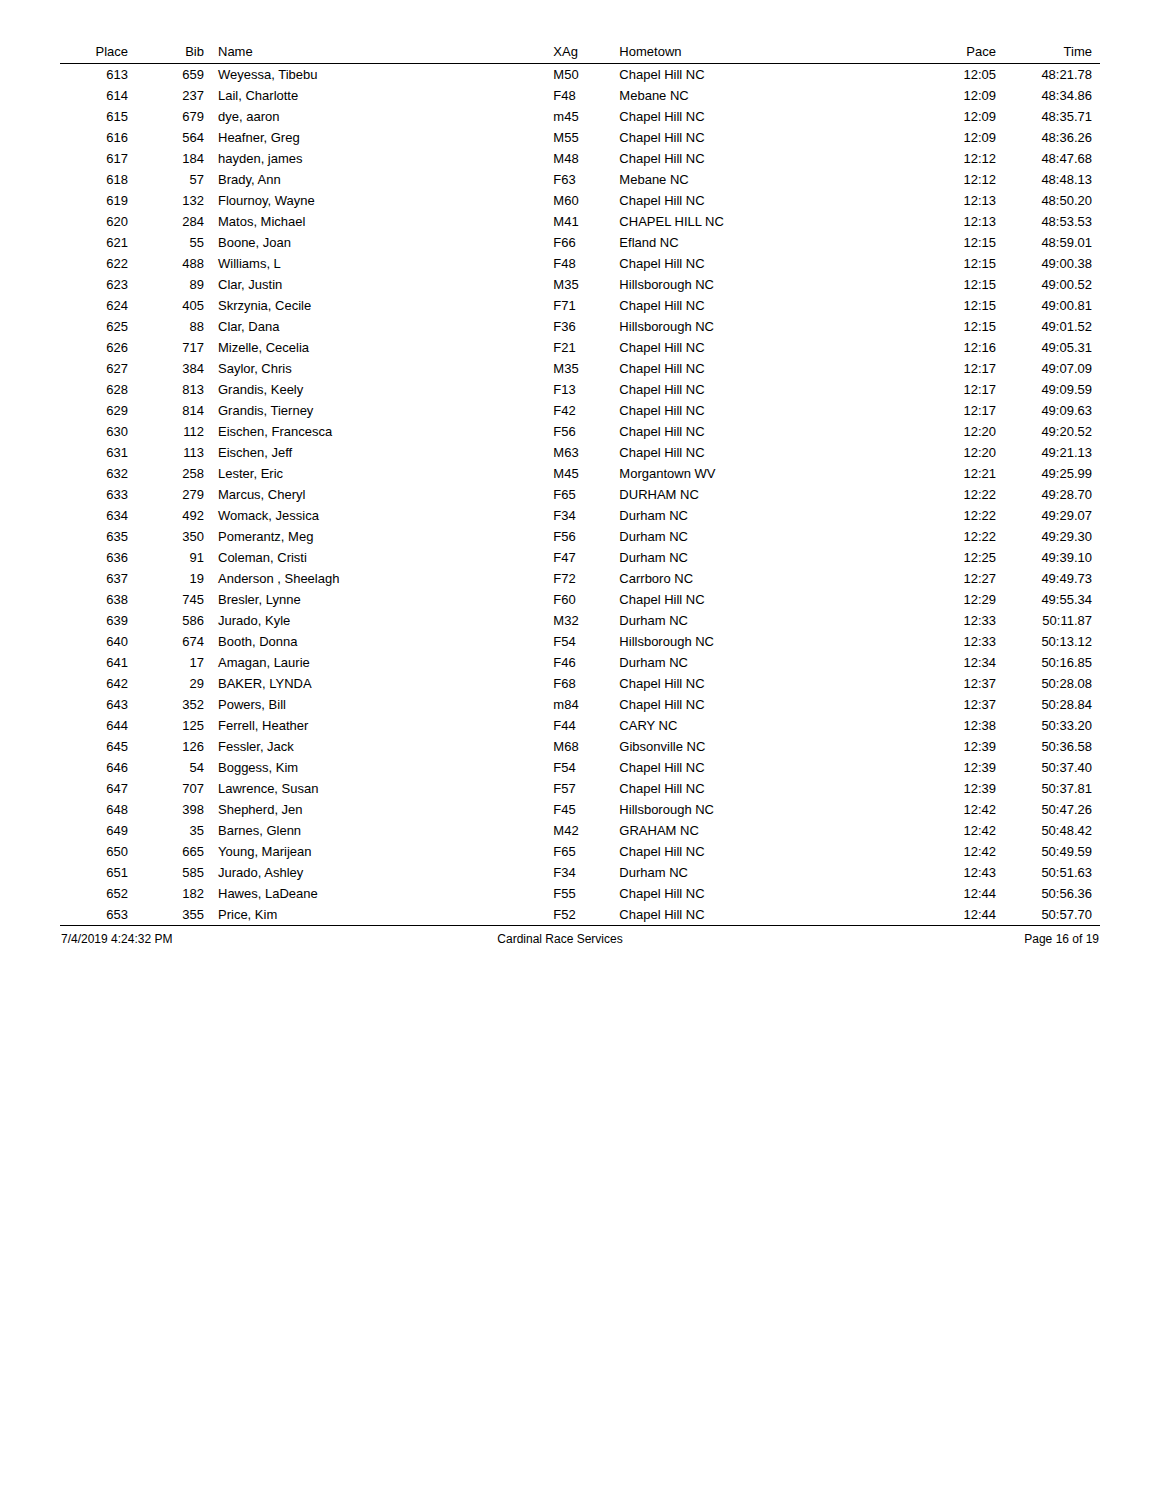| Place | Bib | Name | XAg | Hometown | Pace | Time |
| --- | --- | --- | --- | --- | --- | --- |
| 613 | 659 | Weyessa, Tibebu | M50 | Chapel Hill NC | 12:05 | 48:21.78 |
| 614 | 237 | Lail, Charlotte | F48 | Mebane NC | 12:09 | 48:34.86 |
| 615 | 679 | dye, aaron | m45 | Chapel Hill NC | 12:09 | 48:35.71 |
| 616 | 564 | Heafner, Greg | M55 | Chapel Hill NC | 12:09 | 48:36.26 |
| 617 | 184 | hayden, james | M48 | Chapel Hill NC | 12:12 | 48:47.68 |
| 618 | 57 | Brady, Ann | F63 | Mebane NC | 12:12 | 48:48.13 |
| 619 | 132 | Flournoy, Wayne | M60 | Chapel Hill NC | 12:13 | 48:50.20 |
| 620 | 284 | Matos, Michael | M41 | CHAPEL HILL NC | 12:13 | 48:53.53 |
| 621 | 55 | Boone, Joan | F66 | Efland NC | 12:15 | 48:59.01 |
| 622 | 488 | Williams, L | F48 | Chapel Hill NC | 12:15 | 49:00.38 |
| 623 | 89 | Clar, Justin | M35 | Hillsborough NC | 12:15 | 49:00.52 |
| 624 | 405 | Skrzynia, Cecile | F71 | Chapel Hill NC | 12:15 | 49:00.81 |
| 625 | 88 | Clar, Dana | F36 | Hillsborough NC | 12:15 | 49:01.52 |
| 626 | 717 | Mizelle, Cecelia | F21 | Chapel Hill NC | 12:16 | 49:05.31 |
| 627 | 384 | Saylor, Chris | M35 | Chapel Hill NC | 12:17 | 49:07.09 |
| 628 | 813 | Grandis, Keely | F13 | Chapel Hill NC | 12:17 | 49:09.59 |
| 629 | 814 | Grandis, Tierney | F42 | Chapel Hill NC | 12:17 | 49:09.63 |
| 630 | 112 | Eischen, Francesca | F56 | Chapel Hill NC | 12:20 | 49:20.52 |
| 631 | 113 | Eischen, Jeff | M63 | Chapel Hill NC | 12:20 | 49:21.13 |
| 632 | 258 | Lester, Eric | M45 | Morgantown WV | 12:21 | 49:25.99 |
| 633 | 279 | Marcus, Cheryl | F65 | DURHAM NC | 12:22 | 49:28.70 |
| 634 | 492 | Womack, Jessica | F34 | Durham NC | 12:22 | 49:29.07 |
| 635 | 350 | Pomerantz, Meg | F56 | Durham NC | 12:22 | 49:29.30 |
| 636 | 91 | Coleman, Cristi | F47 | Durham NC | 12:25 | 49:39.10 |
| 637 | 19 | Anderson , Sheelagh | F72 | Carrboro NC | 12:27 | 49:49.73 |
| 638 | 745 | Bresler, Lynne | F60 | Chapel Hill NC | 12:29 | 49:55.34 |
| 639 | 586 | Jurado, Kyle | M32 | Durham NC | 12:33 | 50:11.87 |
| 640 | 674 | Booth, Donna | F54 | Hillsborough NC | 12:33 | 50:13.12 |
| 641 | 17 | Amagan, Laurie | F46 | Durham NC | 12:34 | 50:16.85 |
| 642 | 29 | BAKER, LYNDA | F68 | Chapel Hill NC | 12:37 | 50:28.08 |
| 643 | 352 | Powers, Bill | m84 | Chapel Hill NC | 12:37 | 50:28.84 |
| 644 | 125 | Ferrell, Heather | F44 | CARY NC | 12:38 | 50:33.20 |
| 645 | 126 | Fessler, Jack | M68 | Gibsonville NC | 12:39 | 50:36.58 |
| 646 | 54 | Boggess, Kim | F54 | Chapel Hill NC | 12:39 | 50:37.40 |
| 647 | 707 | Lawrence, Susan | F57 | Chapel Hill NC | 12:39 | 50:37.81 |
| 648 | 398 | Shepherd, Jen | F45 | Hillsborough NC | 12:42 | 50:47.26 |
| 649 | 35 | Barnes, Glenn | M42 | GRAHAM NC | 12:42 | 50:48.42 |
| 650 | 665 | Young, Marijean | F65 | Chapel Hill NC | 12:42 | 50:49.59 |
| 651 | 585 | Jurado, Ashley | F34 | Durham NC | 12:43 | 50:51.63 |
| 652 | 182 | Hawes, LaDeane | F55 | Chapel Hill NC | 12:44 | 50:56.36 |
| 653 | 355 | Price, Kim | F52 | Chapel Hill NC | 12:44 | 50:57.70 |
| 7/4/2019 4:24:32 PM | Cardinal Race Services | Page 16 of 19 |